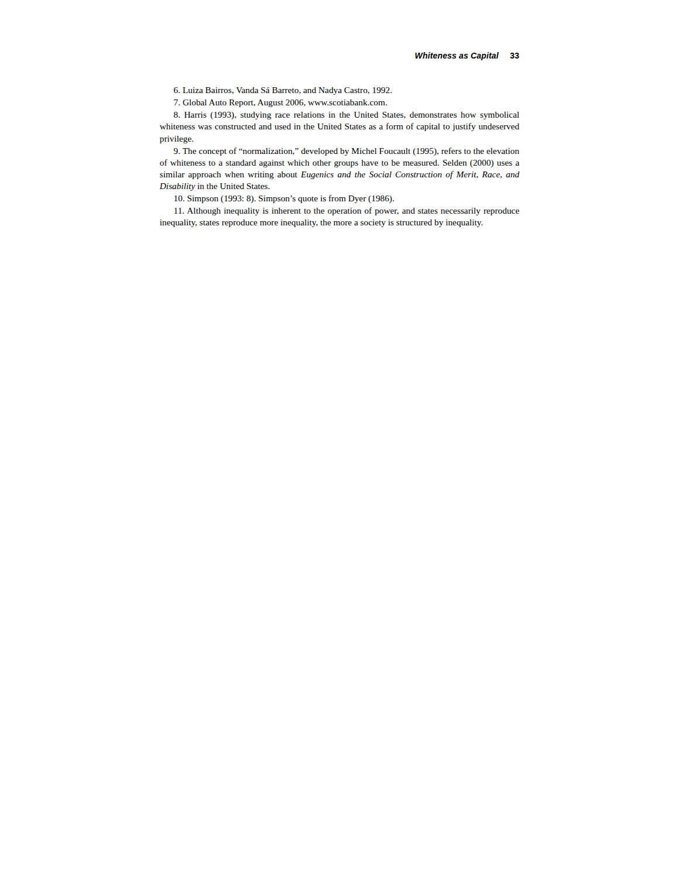Whiteness as Capital 33
6. Luiza Bairros, Vanda Sá Barreto, and Nadya Castro, 1992.
7. Global Auto Report, August 2006, www.scotiabank.com.
8. Harris (1993), studying race relations in the United States, demonstrates how symbolical whiteness was constructed and used in the United States as a form of capital to justify undeserved privilege.
9. The concept of “normalization,” developed by Michel Foucault (1995), refers to the elevation of whiteness to a standard against which other groups have to be measured. Selden (2000) uses a similar approach when writing about Eugenics and the Social Construction of Merit, Race, and Disability in the United States.
10. Simpson (1993: 8). Simpson’s quote is from Dyer (1986).
11. Although inequality is inherent to the operation of power, and states necessarily reproduce inequality, states reproduce more inequality, the more a society is structured by inequality.